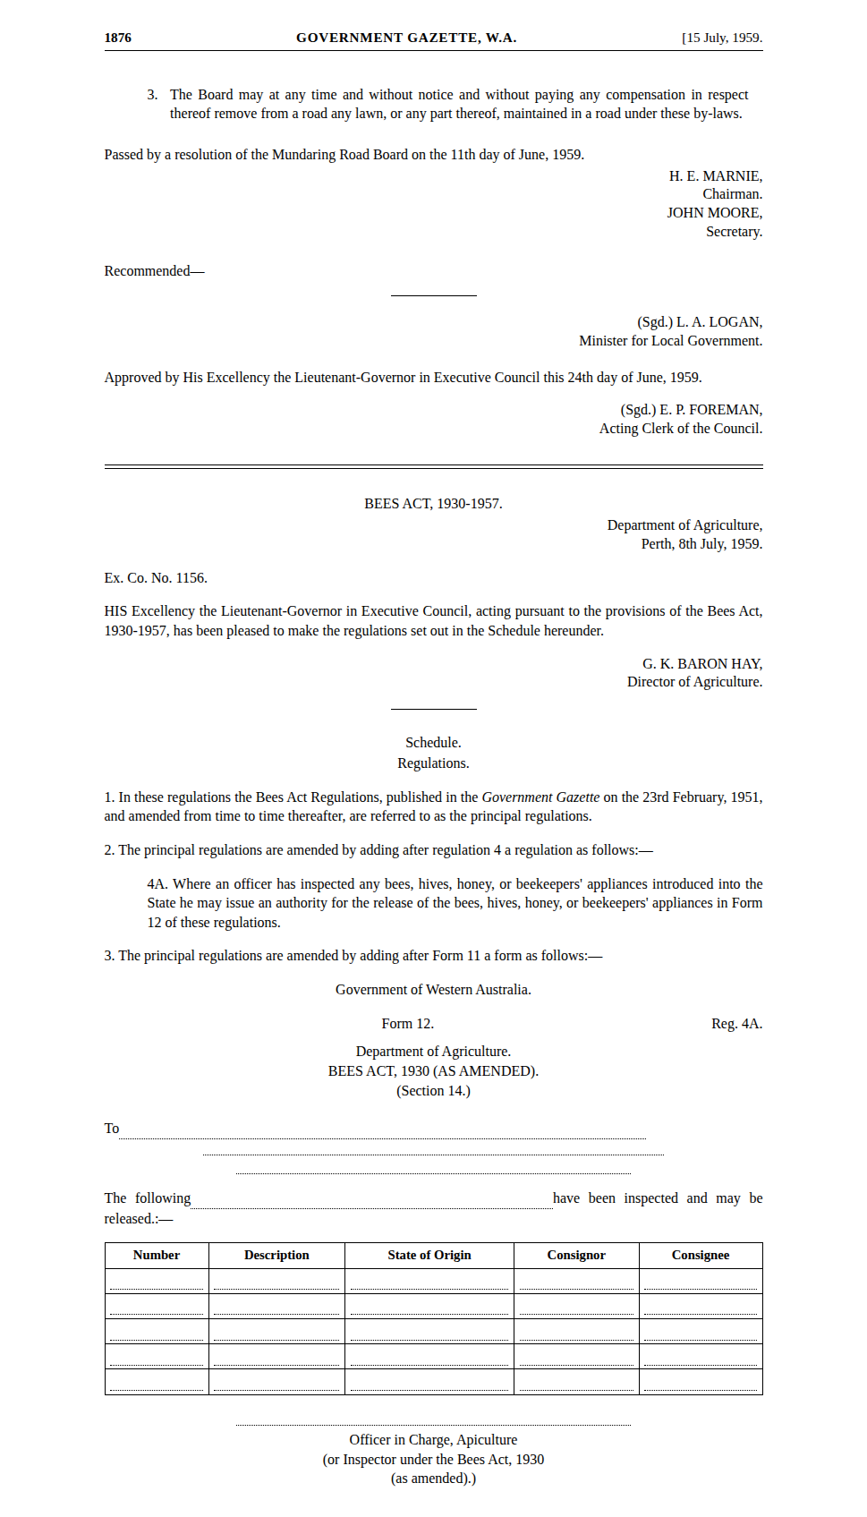1876 GOVERNMENT GAZETTE, W.A. [15 July, 1959.
3. The Board may at any time and without notice and without paying any compensation in respect thereof remove from a road any lawn, or any part thereof, maintained in a road under these by-laws.
Passed by a resolution of the Mundaring Road Board on the 11th day of June, 1959.
H. E. MARNIE, Chairman. JOHN MOORE, Secretary.
Recommended—
(Sgd.) L. A. LOGAN, Minister for Local Government.
Approved by His Excellency the Lieutenant-Governor in Executive Council this 24th day of June, 1959.
(Sgd.) E. P. FOREMAN, Acting Clerk of the Council.
BEES ACT, 1930-1957.
Department of Agriculture,
Perth, 8th July, 1959.
Ex. Co. No. 1156.
HIS Excellency the Lieutenant-Governor in Executive Council, acting pursuant to the provisions of the Bees Act, 1930-1957, has been pleased to make the regulations set out in the Schedule hereunder.
G. K. BARON HAY, Director of Agriculture.
Schedule.
Regulations.
1. In these regulations the Bees Act Regulations, published in the Government Gazette on the 23rd February, 1951, and amended from time to time thereafter, are referred to as the principal regulations.
2. The principal regulations are amended by adding after regulation 4 a regulation as follows:—
4A. Where an officer has inspected any bees, hives, honey, or beekeepers' appliances introduced into the State he may issue an authority for the release of the bees, hives, honey, or beekeepers' appliances in Form 12 of these regulations.
3. The principal regulations are amended by adding after Form 11 a form as follows:—
Government of Western Australia.
Form 12. Reg. 4A.
Department of Agriculture.
BEES ACT, 1930 (AS AMENDED).
(Section 14.)
To
The following have been inspected and may be released.:—
| Number | Description | State of Origin | Consignor | Consignee |
| --- | --- | --- | --- | --- |
Officer in Charge, Apiculture
(or Inspector under the Bees Act, 1930
(as amended).)